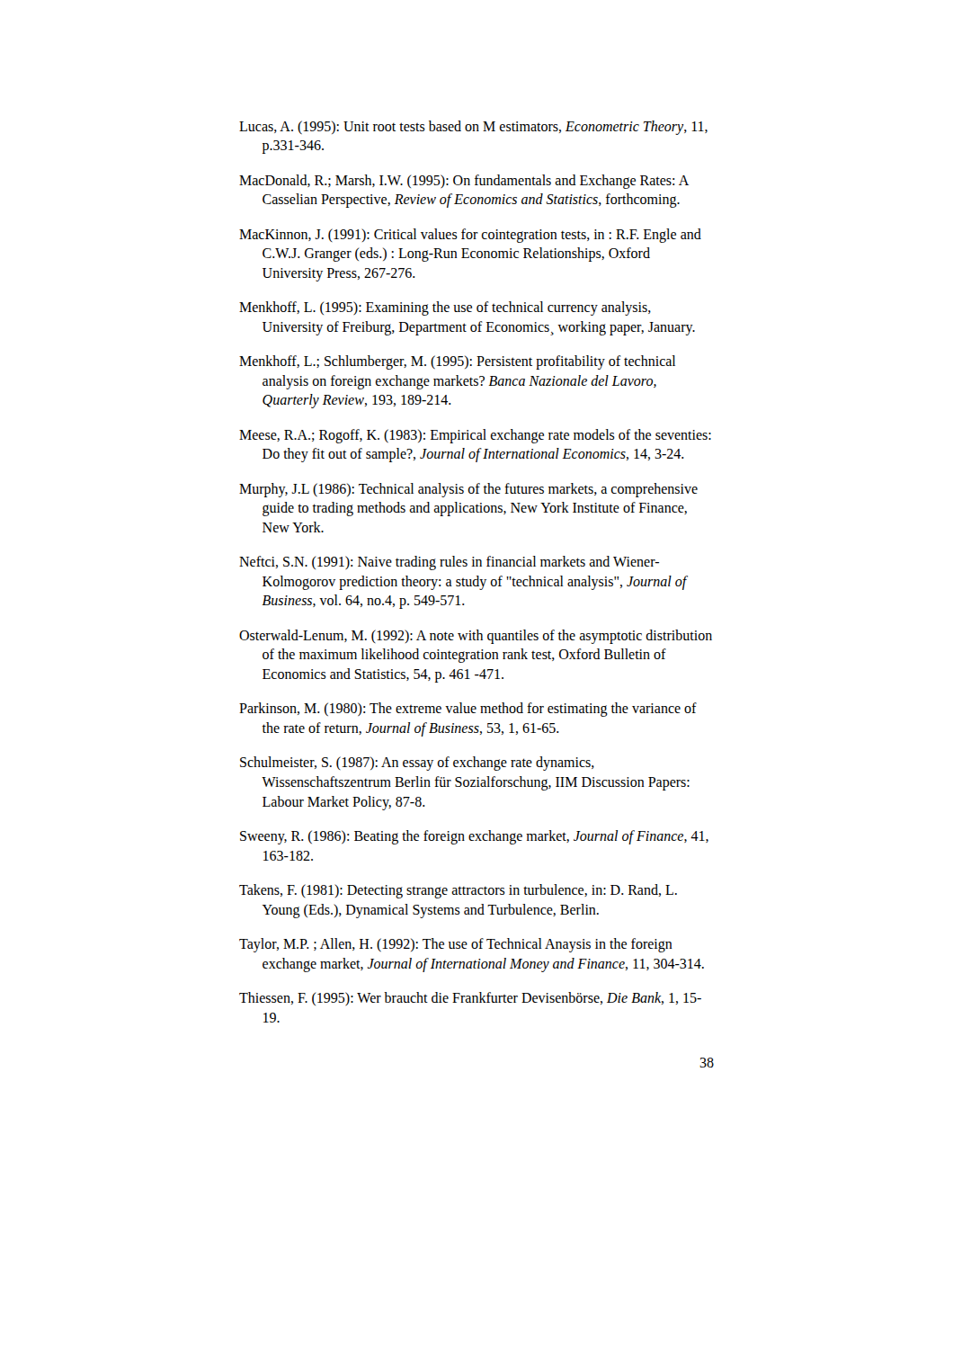Lucas, A. (1995): Unit root tests based on M estimators, Econometric Theory, 11, p.331-346.
MacDonald, R.; Marsh, I.W. (1995): On fundamentals and Exchange Rates: A Casselian Perspective, Review of Economics and Statistics, forthcoming.
MacKinnon, J. (1991): Critical values for cointegration tests, in : R.F. Engle and C.W.J. Granger (eds.) : Long-Run Economic Relationships, Oxford University Press, 267-276.
Menkhoff, L. (1995): Examining the use of technical currency analysis, University of Freiburg, Department of Economics¸ working paper, January.
Menkhoff, L.; Schlumberger, M. (1995): Persistent profitability of technical analysis on foreign exchange markets? Banca Nazionale del Lavoro, Quarterly Review, 193, 189-214.
Meese, R.A.; Rogoff, K. (1983): Empirical exchange rate models of the seventies: Do they fit out of sample?, Journal of International Economics, 14, 3-24.
Murphy, J.L (1986): Technical analysis of the futures markets, a comprehensive guide to trading methods and applications, New York Institute of Finance, New York.
Neftci, S.N. (1991): Naive trading rules in financial markets and Wiener-Kolmogorov prediction theory: a study of "technical analysis", Journal of Business, vol. 64, no.4, p. 549-571.
Osterwald-Lenum, M. (1992): A note with quantiles of the asymptotic distribution of the maximum likelihood cointegration rank test, Oxford Bulletin of Economics and Statistics, 54, p. 461 -471.
Parkinson, M. (1980): The extreme value method for estimating the variance of the rate of return, Journal of Business, 53, 1, 61-65.
Schulmeister, S. (1987): An essay of exchange rate dynamics, Wissenschaftszentrum Berlin für Sozialforschung, IIM Discussion Papers: Labour Market Policy, 87-8.
Sweeny, R. (1986): Beating the foreign exchange market, Journal of Finance, 41, 163-182.
Takens, F. (1981): Detecting strange attractors in turbulence, in: D. Rand, L. Young (Eds.), Dynamical Systems and Turbulence, Berlin.
Taylor, M.P. ; Allen, H. (1992): The use of Technical Anaysis in the foreign exchange market, Journal of International Money and Finance, 11, 304-314.
Thiessen, F. (1995): Wer braucht die Frankfurter Devisenbörse, Die Bank, 1, 15- 19.
38